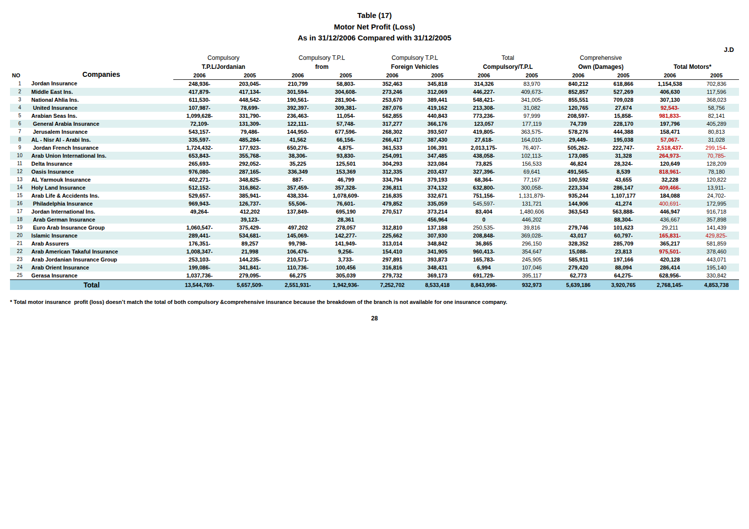Table (17)
Motor Net Profit (Loss)
As in 31/12/2006 Compared with 31/12/2005
J.D
| NO | Companies | Compulsory | Compulsory T.P.L | Compulsory T.P.L | Total | Comprehensive | Total Motors* |
| --- | --- | --- | --- | --- | --- | --- | --- |
| T.P.L/Jordanian | from | Foreign Vehicles | Compulsory/T.P.L | Own (Damages) |
| 2006 | 2005 | 2006 | 2005 | 2006 | 2005 | 2006 | 2005 | 2006 | 2005 | 2006 | 2005 |
| 1 | Jordan Insurance | 248,936- | 203,045- | 210,799 | 58,803- | 352,463 | 345,818 | 314,326 | 83,970 | 840,212 | 618,866 | 1,154,538 | 702,836 |
| 2 | Middle East Ins. | 417,879- | 417,134- | 301,594- | 304,608- | 273,246 | 312,069 | 446,227- | 409,673- | 852,857 | 527,269 | 406,630 | 117,596 |
| 3 | National Ahlia Ins. | 611,530- | 448,542- | 190,561- | 281,904- | 253,670 | 389,441 | 548,421- | 341,005- | 855,551 | 709,028 | 307,130 | 368,023 |
| 4 | United Insurance | 107,987- | 78,699- | 392,397- | 309,381- | 287,076 | 419,162 | 213,308- | 31,082 | 120,765 | 27,674 | 92,543- | 58,756 |
| 5 | Arabian Seas Ins. | 1,099,628- | 331,790- | 236,463- | 11,054- | 562,855 | 440,843 | 773,236- | 97,999 | 208,597- | 15,858- | 981,833- | 82,141 |
| 6 | General Arabia Insurance | 72,109- | 131,309- | 122,111- | 57,748- | 317,277 | 366,176 | 123,057 | 177,119 | 74,739 | 228,170 | 197,796 | 405,289 |
| 7 | Jerusalem Insurance | 543,157- | 79,486- | 144,950- | 677,596- | 268,302 | 393,507 | 419,805- | 363,575- | 578,276 | 444,388 | 158,471 | 80,813 |
| 8 | AL - Nisr Al - Arabi Ins. | 335,597- | 485,284- | 41,562 | 66,156- | 266,417 | 387,430 | 27,618- | 164,010- | 29,449- | 195,038 | 57,067- | 31,028 |
| 9 | Jordan French Insurance | 1,724,432- | 177,923- | 650,276- | 4,875- | 361,533 | 106,391 | 2,013,175- | 76,407- | 505,262- | 222,747- | 2,518,437- | 299,154- |
| 10 | Arab Union International Ins. | 653,843- | 355,768- | 38,306- | 93,830- | 254,091 | 347,485 | 438,058- | 102,113- | 173,085 | 31,328 | 264,973- | 70,785- |
| 11 | Delta Insurance | 265,693- | 292,052- | 35,225 | 125,501 | 304,293 | 323,084 | 73,825 | 156,533 | 46,824 | 28,324- | 120,649 | 128,209 |
| 12 | Oasis Insurance | 976,080- | 287,165- | 336,349 | 153,369 | 312,335 | 203,437 | 327,396- | 69,641 | 491,565- | 8,539 | 818,961- | 78,180 |
| 13 | AL Yarmouk Insurance | 402,271- | 348,825- | 887- | 46,799 | 334,794 | 379,193 | 68,364- | 77,167 | 100,592 | 43,655 | 32,228 | 120,822 |
| 14 | Holy Land Insurance | 512,152- | 316,862- | 357,459- | 357,328- | 236,811 | 374,132 | 632,800- | 300,058- | 223,334 | 286,147 | 409,466- | 13,911- |
| 15 | Arab Life & Accidents Ins. | 529,657- | 385,941- | 438,334- | 1,078,609- | 216,835 | 332,671 | 751,156- | 1,131,879- | 935,244 | 1,107,177 | 184,088 | 24,702- |
| 16 | Philadelphia Insurance | 969,943- | 126,737- | 55,506- | 76,601- | 479,852 | 335,059 | 545,597- | 131,721 | 144,906 | 41,274 | 400,691- | 172,995 |
| 17 | Jordan International Ins. | 49,264- | 412,202 | 137,849- | 695,190 | 270,517 | 373,214 | 83,404 | 1,480,606 | 363,543 | 563,888- | 446,947 | 916,718 |
| 18 | Arab German Insurance | | 39,123- | | 28,361 | | 456,964 | 0 | 446,202 | | 88,304- | 436,667 | 357,898 |
| 19 | Euro Arab Insurance Group | 1,060,547- | 375,429- | 497,202 | 278,057 | 312,810 | 137,188 | 250,535- | 39,816 | 279,746 | 101,623 | 29,211 | 141,439 |
| 20 | Islamic Insurance | 289,441- | 534,681- | 145,069- | 142,277- | 225,662 | 307,930 | 208,848- | 369,028- | 43,017 | 60,797- | 165,831- | 429,825- |
| 21 | Arab Assurers | 176,351- | 89,257 | 99,798- | 141,949- | 313,014 | 348,842 | 36,865 | 296,150 | 328,352 | 285,709 | 365,217 | 581,859 |
| 22 | Arab American Takaful Insurance | 1,008,347- | 21,998 | 106,476- | 9,256- | 154,410 | 341,905 | 960,413- | 354,647 | 15,088- | 23,813 | 975,501- | 378,460 |
| 23 | Arab Jordanian Insurance Group | 253,103- | 144,235- | 210,571- | 3,733- | 297,891 | 393,873 | 165,783- | 245,905 | 585,911 | 197,166 | 420,128 | 443,071 |
| 24 | Arab Orient Insurance | 199,086- | 341,841- | 110,736- | 100,456 | 316,816 | 348,431 | 6,994 | 107,046 | 279,420 | 88,094 | 286,414 | 195,140 |
| 25 | Gerasa Insurance | 1,037,736- | 279,095- | 66,275 | 305,039 | 279,732 | 369,173 | 691,729- | 395,117 | 62,773 | 64,275- | 628,956- | 330,842 |
| Total | 13,544,769- | 5,657,509- | 2,551,931- | 1,942,936- | 7,252,702 | 8,533,418 | 8,843,998- | 932,973 | 5,639,186 | 3,920,765 | 2,768,145- | 4,853,738 |
* Total motor insurance profit (loss) doesn’t match the total of both compulsory &comprehensive insurance because the breakdown of the branch is not available for one insurance company.
28